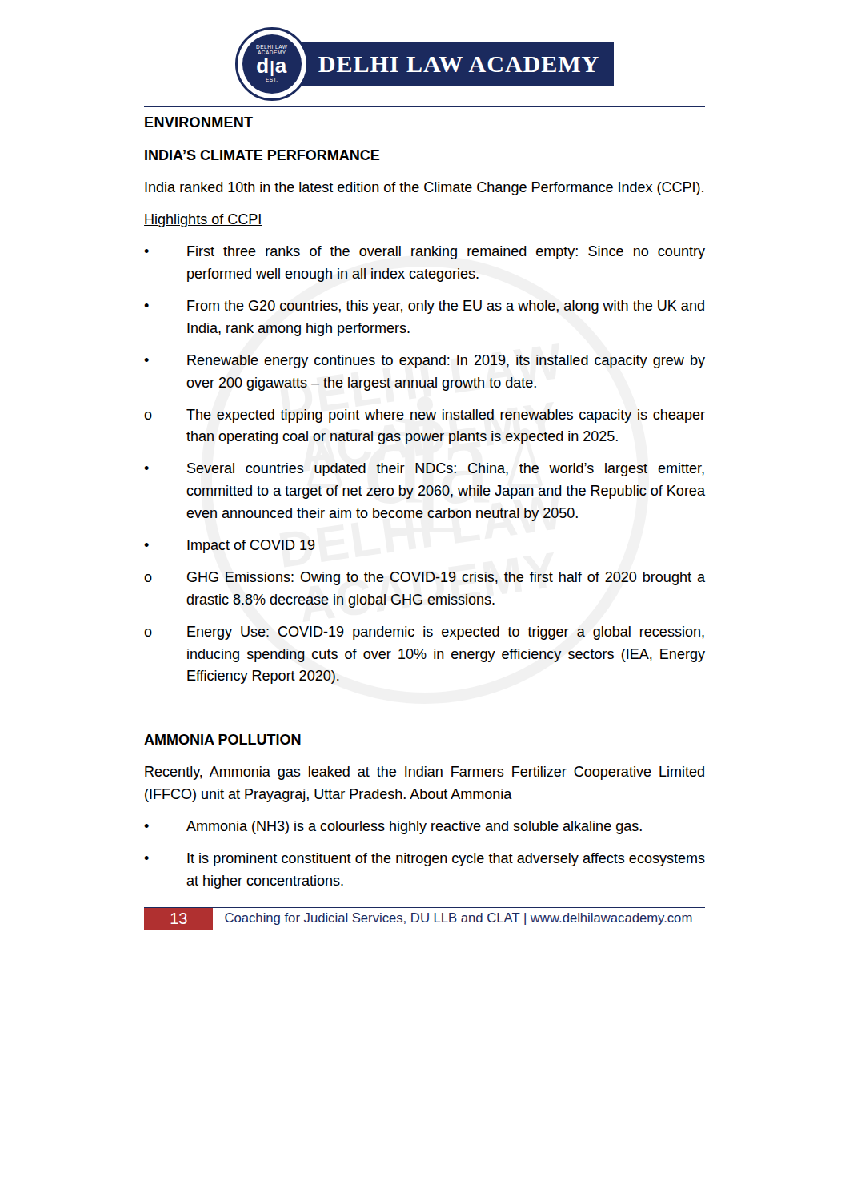DELHI LAW ACADEMY
d|a
EST.
DELHI LAW ACADEMY
DELHI LAW ACADEMY
d|a
DELHI LAW ACADEMY
ENVIRONMENT
INDIA’S CLIMATE PERFORMANCE
India ranked 10th in the latest edition of the Climate Change Performance Index (CCPI).
Highlights of CCPI
•
First three ranks of the overall ranking remained empty: Since no country performed well enough in all index categories.
•
From the G20 countries, this year, only the EU as a whole, along with the UK and India, rank among high performers.
•
Renewable energy continues to expand: In 2019, its installed capacity grew by over 200 gigawatts – the largest annual growth to date.
o
The expected tipping point where new installed renewables capacity is cheaper than operating coal or natural gas power plants is expected in 2025.
•
Several countries updated their NDCs: China, the world’s largest emitter, committed to a target of net zero by 2060, while Japan and the Republic of Korea even announced their aim to become carbon neutral by 2050.
•
Impact of COVID 19
o
GHG Emissions: Owing to the COVID-19 crisis, the first half of 2020 brought a drastic 8.8% decrease in global GHG emissions.
o
Energy Use: COVID-19 pandemic is expected to trigger a global recession, inducing spending cuts of over 10% in energy efficiency sectors (IEA, Energy Efficiency Report 2020).
AMMONIA POLLUTION
Recently, Ammonia gas leaked at the Indian Farmers Fertilizer Cooperative Limited (IFFCO) unit at Prayagraj, Uttar Pradesh. About Ammonia
•
Ammonia (NH3) is a colourless highly reactive and soluble alkaline gas.
•
It is prominent constituent of the nitrogen cycle that adversely affects ecosystems at higher concentrations.
13
Coaching for Judicial Services, DU LLB and CLAT | www.delhilawacademy.com